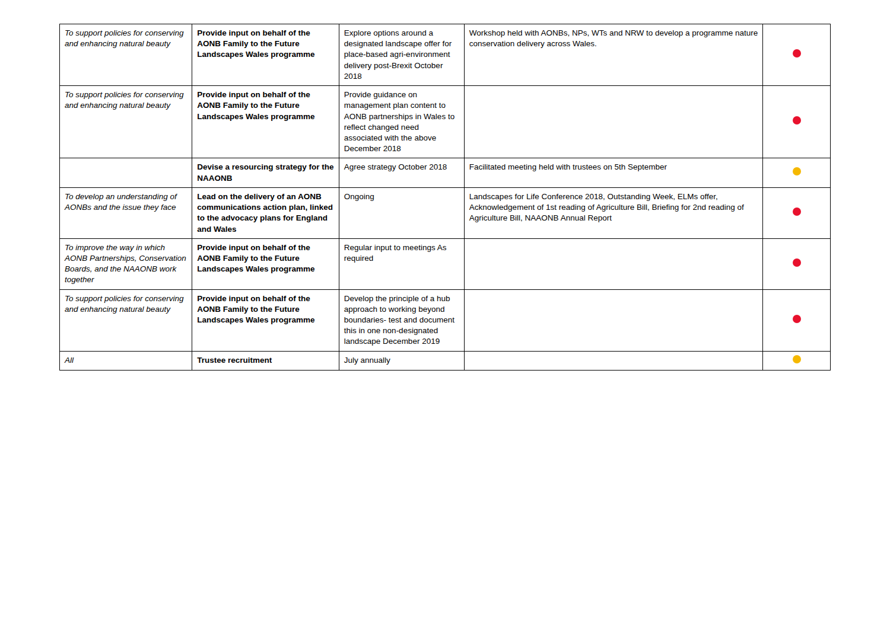| To support policies for conserving and enhancing natural beauty | Provide input on behalf of the AONB Family to the Future Landscapes Wales programme | Explore options around a designated landscape offer for place-based agri-environment delivery post-Brexit October 2018 | Workshop held with AONBs, NPs, WTs and NRW to develop a programme nature conservation delivery across Wales. | |
| To support policies for conserving and enhancing natural beauty | Provide input on behalf of the AONB Family to the Future Landscapes Wales programme | Provide guidance on management plan content to AONB partnerships in Wales to reflect changed need associated with the above December 2018 | | |
| | Devise a resourcing strategy for the NAAONB | Agree strategy October 2018 | Facilitated meeting held with trustees on 5th September | |
| To develop an understanding of AONBs and the issue they face | Lead on the delivery of an AONB communications action plan, linked to the advocacy plans for England and Wales | Ongoing | Landscapes for Life Conference 2018, Outstanding Week, ELMs offer, Acknowledgement of 1st reading of Agriculture Bill, Briefing for 2nd reading of Agriculture Bill, NAAONB Annual Report | |
| To improve the way in which AONB Partnerships, Conservation Boards, and the NAAONB work together | Provide input on behalf of the AONB Family to the Future Landscapes Wales programme | Regular input to meetings As required | | |
| To support policies for conserving and enhancing natural beauty | Provide input on behalf of the AONB Family to the Future Landscapes Wales programme | Develop the principle of a hub approach to working beyond boundaries- test and document this in one non-designated landscape December 2019 | | |
| All | Trustee recruitment | July annually | | |